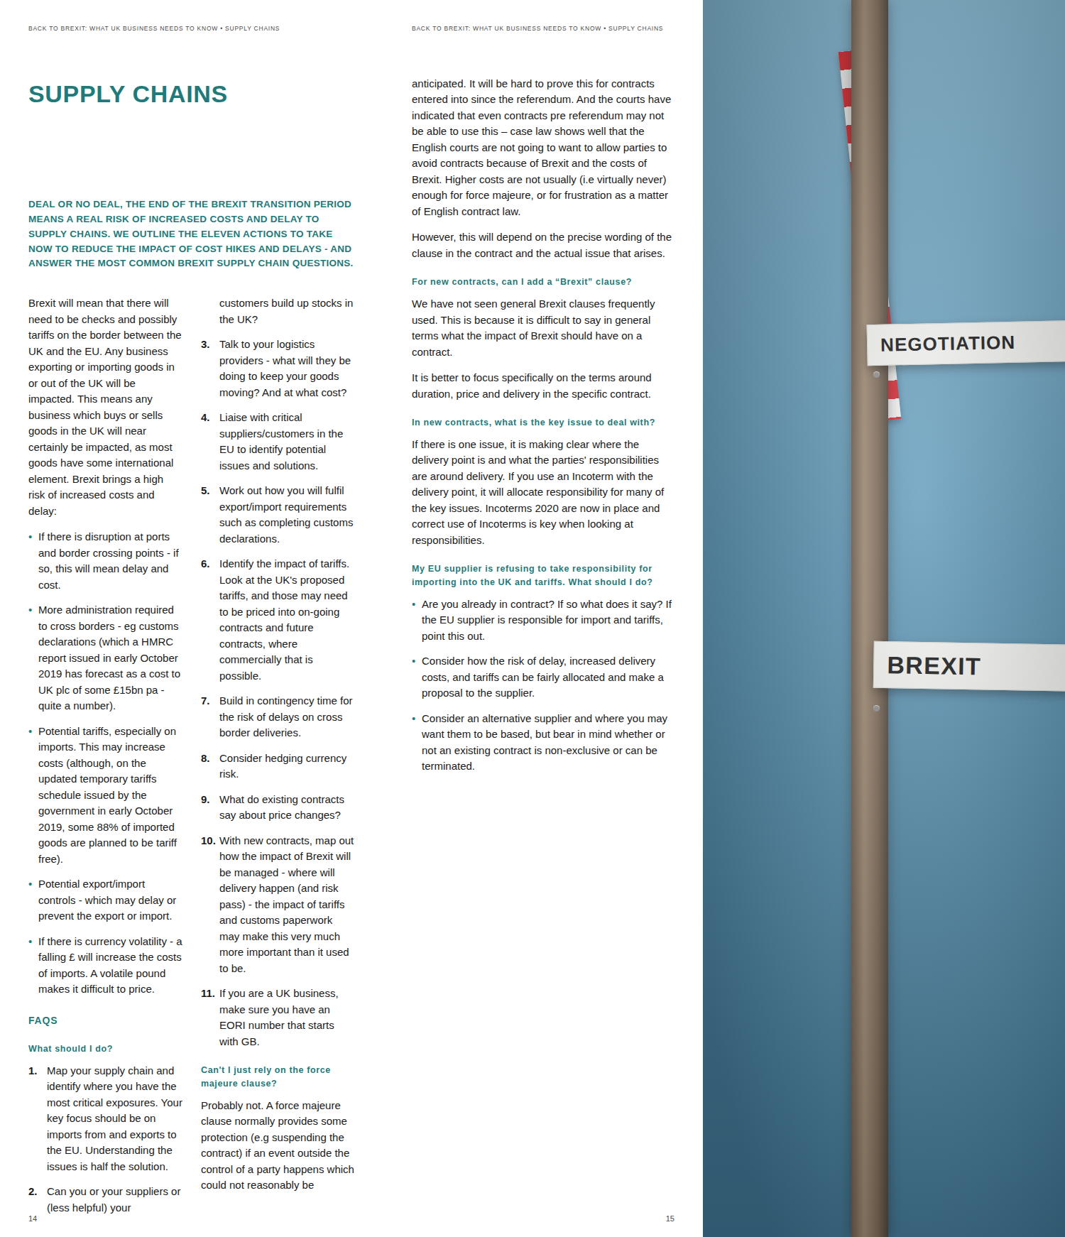Back to Brexit: What UK business needs to know • Supply chains
Supply chains
Deal or no deal, the end of the Brexit transition period means a real risk of increased costs and delay to supply chains. We outline the eleven actions to take now to reduce the impact of cost hikes and delays - and answer the most common Brexit supply chain questions.
Brexit will mean that there will need to be checks and possibly tariffs on the border between the UK and the EU. Any business exporting or importing goods in or out of the UK will be impacted. This means any business which buys or sells goods in the UK will near certainly be impacted, as most goods have some international element. Brexit brings a high risk of increased costs and delay:
If there is disruption at ports and border crossing points - if so, this will mean delay and cost.
More administration required to cross borders - eg customs declarations (which a HMRC report issued in early October 2019 has forecast as a cost to UK plc of some £15bn pa - quite a number).
Potential tariffs, especially on imports. This may increase costs (although, on the updated temporary tariffs schedule issued by the government in early October 2019, some 88% of imported goods are planned to be tariff free).
Potential export/import controls - which may delay or prevent the export or import.
If there is currency volatility - a falling £ will increase the costs of imports. A volatile pound makes it difficult to price.
FAQs
What should I do?
Map your supply chain and identify where you have the most critical exposures. Your key focus should be on imports from and exports to the EU. Understanding the issues is half the solution.
Can you or your suppliers or (less helpful) your customers build up stocks in the UK?
Talk to your logistics providers - what will they be doing to keep your goods moving? And at what cost?
Liaise with critical suppliers/customers in the EU to identify potential issues and solutions.
Work out how you will fulfil export/import requirements such as completing customs declarations.
Identify the impact of tariffs. Look at the UK's proposed tariffs, and those may need to be priced into on-going contracts and future contracts, where commercially that is possible.
Build in contingency time for the risk of delays on cross border deliveries.
Consider hedging currency risk.
What do existing contracts say about price changes?
With new contracts, map out how the impact of Brexit will be managed - where will delivery happen (and risk pass) - the impact of tariffs and customs paperwork may make this very much more important than it used to be.
If you are a UK business, make sure you have an EORI number that starts with GB.
Can't I just rely on the force majeure clause?
Probably not. A force majeure clause normally provides some protection (e.g suspending the contract) if an event outside the control of a party happens which could not reasonably be
14
Back to Brexit: What UK business needs to know • Supply chains
anticipated. It will be hard to prove this for contracts entered into since the referendum. And the courts have indicated that even contracts pre referendum may not be able to use this – case law shows well that the English courts are not going to want to allow parties to avoid contracts because of Brexit and the costs of Brexit. Higher costs are not usually (i.e virtually never) enough for force majeure, or for frustration as a matter of English contract law.
However, this will depend on the precise wording of the clause in the contract and the actual issue that arises.
For new contracts, can I add a “Brexit” clause?
We have not seen general Brexit clauses frequently used. This is because it is difficult to say in general terms what the impact of Brexit should have on a contract.
It is better to focus specifically on the terms around duration, price and delivery in the specific contract.
In new contracts, what is the key issue to deal with?
If there is one issue, it is making clear where the delivery point is and what the parties' responsibilities are around delivery. If you use an Incoterm with the delivery point, it will allocate responsibility for many of the key issues. Incoterms 2020 are now in place and correct use of Incoterms is key when looking at responsibilities.
My EU supplier is refusing to take responsibility for importing into the UK and tariffs. What should I do?
Are you already in contract? If so what does it say? If the EU supplier is responsible for import and tariffs, point this out.
Consider how the risk of delay, increased delivery costs, and tariffs can be fairly allocated and make a proposal to the supplier.
Consider an alternative supplier and where you may want them to be based, but bear in mind whether or not an existing contract is non-exclusive or can be terminated.
15
NEGOTIATION
BREXIT